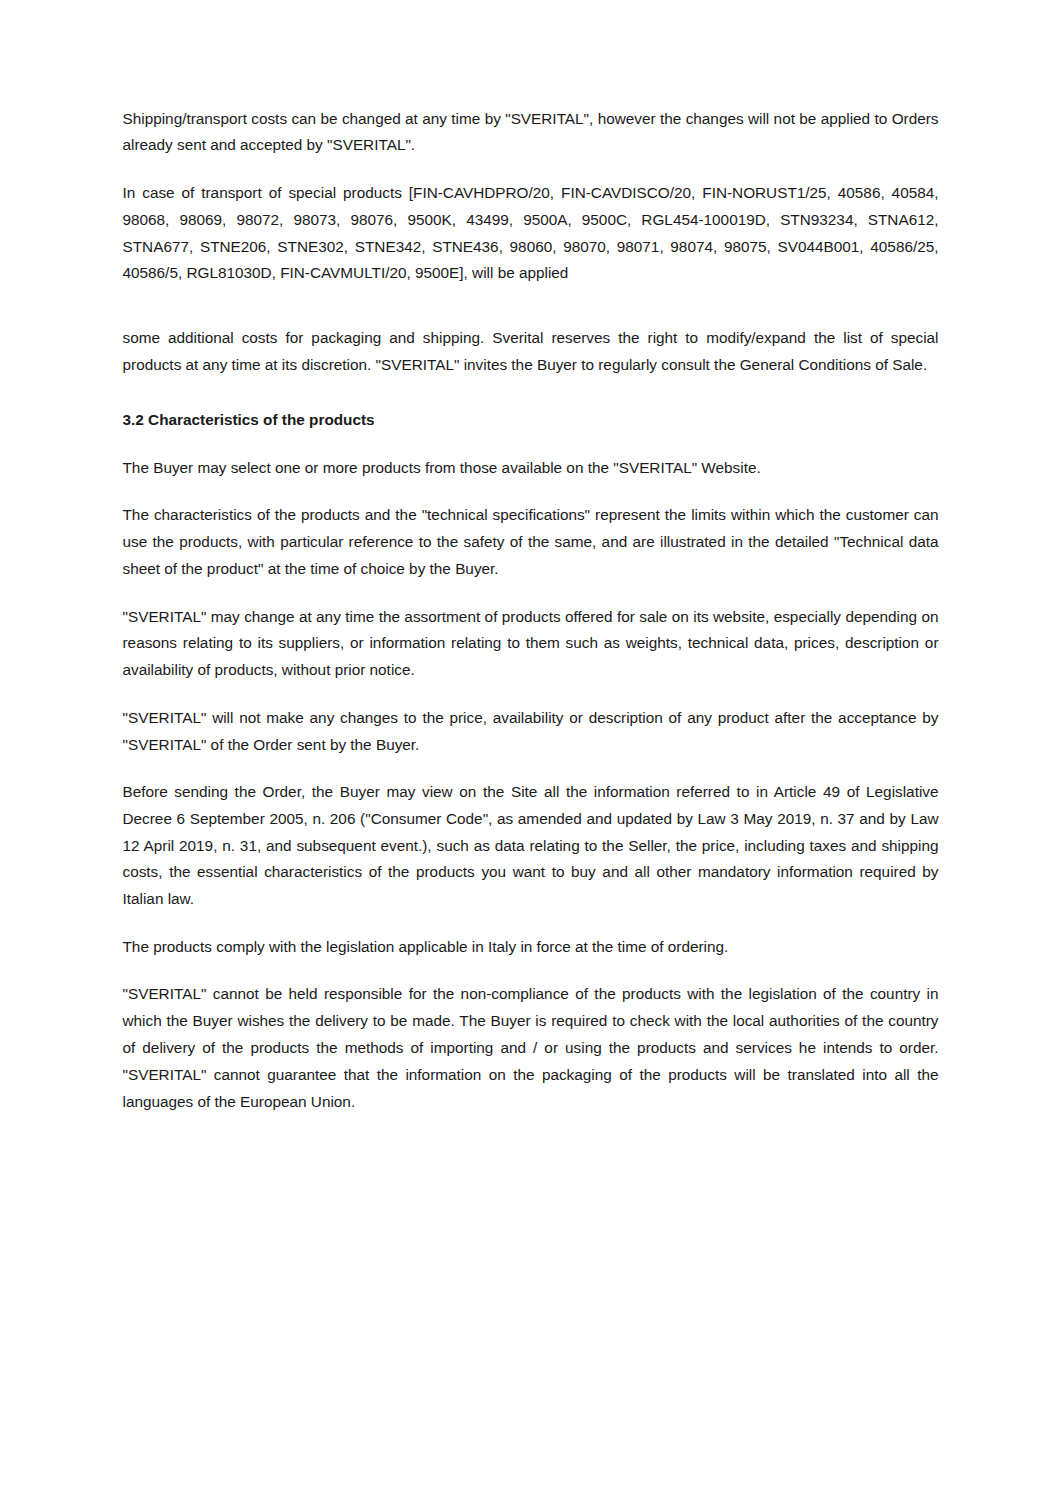Shipping/transport costs can be changed at any time by "SVERITAL", however the changes will not be applied to Orders already sent and accepted by "SVERITAL".
In case of transport of special products [FIN-CAVHDPRO/20, FIN-CAVDISCO/20, FIN-NORUST1/25, 40586, 40584, 98068, 98069, 98072, 98073, 98076, 9500K, 43499, 9500A, 9500C, RGL454-100019D, STN93234, STNA612, STNA677, STNE206, STNE302, STNE342, STNE436, 98060, 98070, 98071, 98074, 98075, SV044B001, 40586/25, 40586/5, RGL81030D, FIN-CAVMULTI/20, 9500E], will be applied
some additional costs for packaging and shipping. Sverital reserves the right to modify/expand the list of special products at any time at its discretion. "SVERITAL" invites the Buyer to regularly consult the General Conditions of Sale.
3.2 Characteristics of the products
The Buyer may select one or more products from those available on the "SVERITAL" Website.
The characteristics of the products and the "technical specifications" represent the limits within which the customer can use the products, with particular reference to the safety of the same, and are illustrated in the detailed "Technical data sheet of the product" at the time of choice by the Buyer.
"SVERITAL" may change at any time the assortment of products offered for sale on its website, especially depending on reasons relating to its suppliers, or information relating to them such as weights, technical data, prices, description or availability of products, without prior notice.
"SVERITAL" will not make any changes to the price, availability or description of any product after the acceptance by "SVERITAL" of the Order sent by the Buyer.
Before sending the Order, the Buyer may view on the Site all the information referred to in Article 49 of Legislative Decree 6 September 2005, n. 206 ("Consumer Code", as amended and updated by Law 3 May 2019, n. 37 and by Law 12 April 2019, n. 31, and subsequent event.), such as data relating to the Seller, the price, including taxes and shipping costs, the essential characteristics of the products you want to buy and all other mandatory information required by Italian law.
The products comply with the legislation applicable in Italy in force at the time of ordering.
"SVERITAL" cannot be held responsible for the non-compliance of the products with the legislation of the country in which the Buyer wishes the delivery to be made. The Buyer is required to check with the local authorities of the country of delivery of the products the methods of importing and / or using the products and services he intends to order. "SVERITAL" cannot guarantee that the information on the packaging of the products will be translated into all the languages of the European Union.